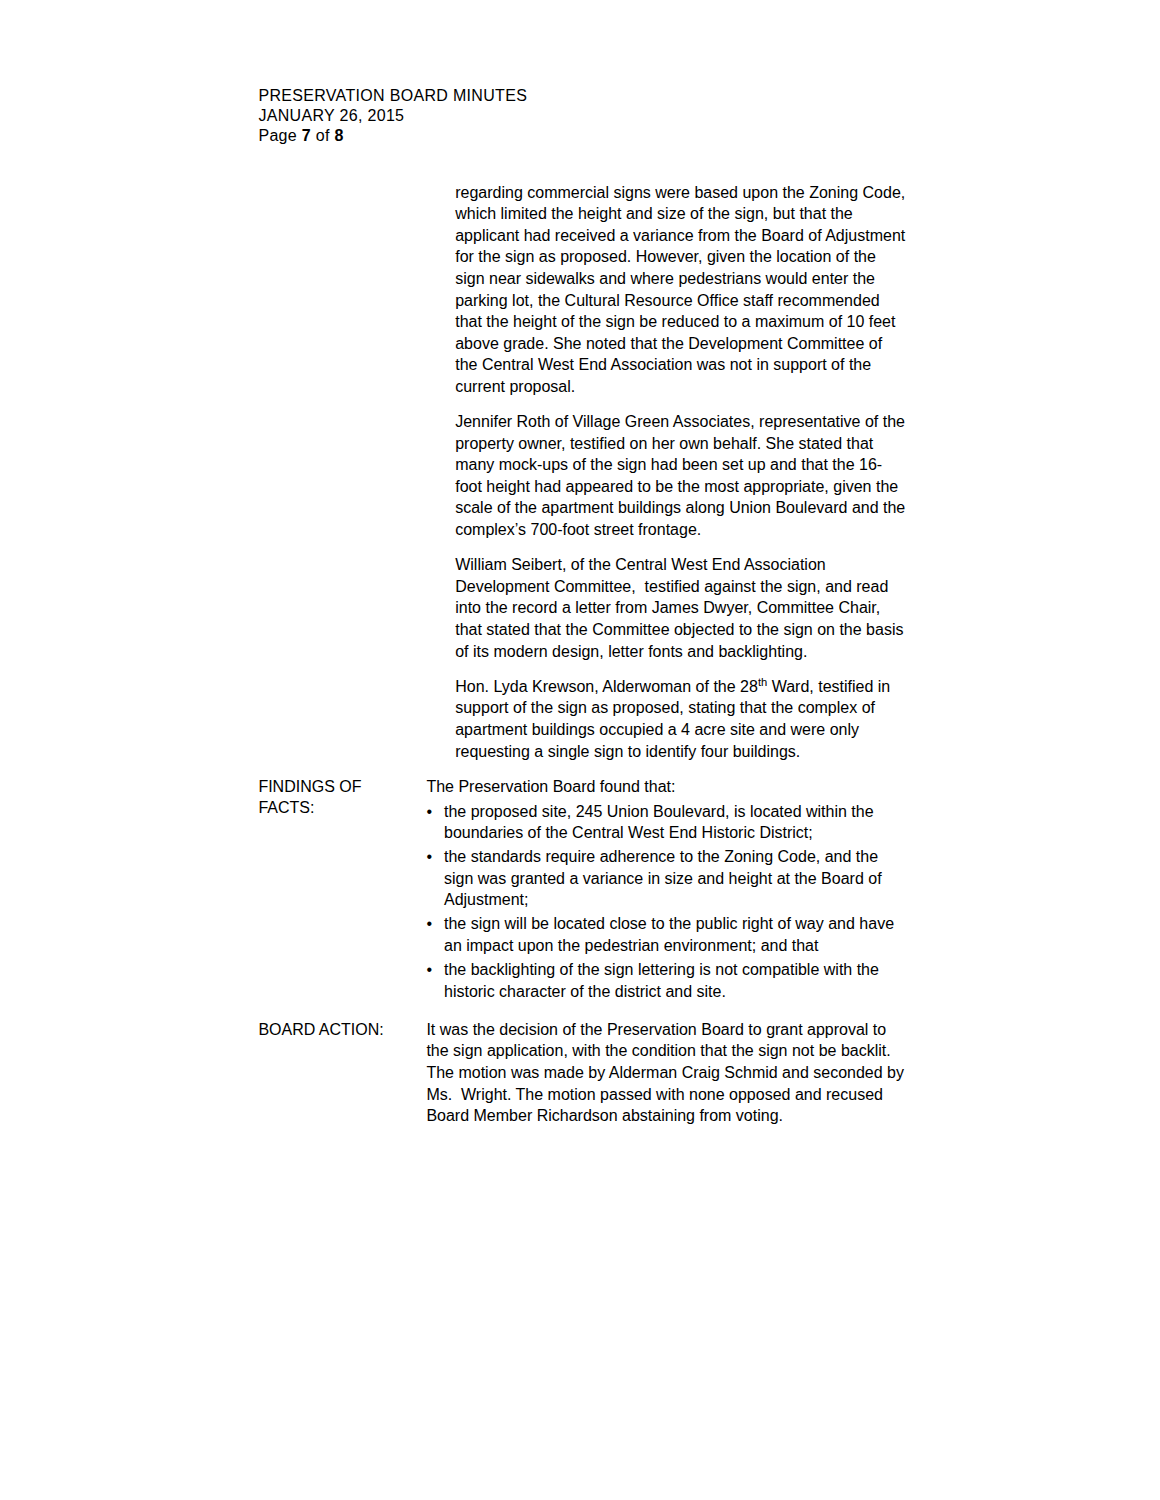PRESERVATION BOARD MINUTES
JANUARY 26, 2015
Page 7 of 8
regarding commercial signs were based upon the Zoning Code, which limited the height and size of the sign, but that the applicant had received a variance from the Board of Adjustment for the sign as proposed. However, given the location of the sign near sidewalks and where pedestrians would enter the parking lot, the Cultural Resource Office staff recommended that the height of the sign be reduced to a maximum of 10 feet above grade. She noted that the Development Committee of the Central West End Association was not in support of the current proposal.
Jennifer Roth of Village Green Associates, representative of the property owner, testified on her own behalf. She stated that many mock-ups of the sign had been set up and that the 16-foot height had appeared to be the most appropriate, given the scale of the apartment buildings along Union Boulevard and the complex’s 700-foot street frontage.
William Seibert, of the Central West End Association Development Committee, testified against the sign, and read into the record a letter from James Dwyer, Committee Chair, that stated that the Committee objected to the sign on the basis of its modern design, letter fonts and backlighting.
Hon. Lyda Krewson, Alderwoman of the 28th Ward, testified in support of the sign as proposed, stating that the complex of apartment buildings occupied a 4 acre site and were only requesting a single sign to identify four buildings.
FINDINGS OF FACTS:
The Preservation Board found that:
the proposed site, 245 Union Boulevard, is located within the boundaries of the Central West End Historic District;
the standards require adherence to the Zoning Code, and the sign was granted a variance in size and height at the Board of Adjustment;
the sign will be located close to the public right of way and have an impact upon the pedestrian environment; and that
the backlighting of the sign lettering is not compatible with the historic character of the district and site.
BOARD ACTION:
It was the decision of the Preservation Board to grant approval to the sign application, with the condition that the sign not be backlit. The motion was made by Alderman Craig Schmid and seconded by Ms. Wright. The motion passed with none opposed and recused Board Member Richardson abstaining from voting.